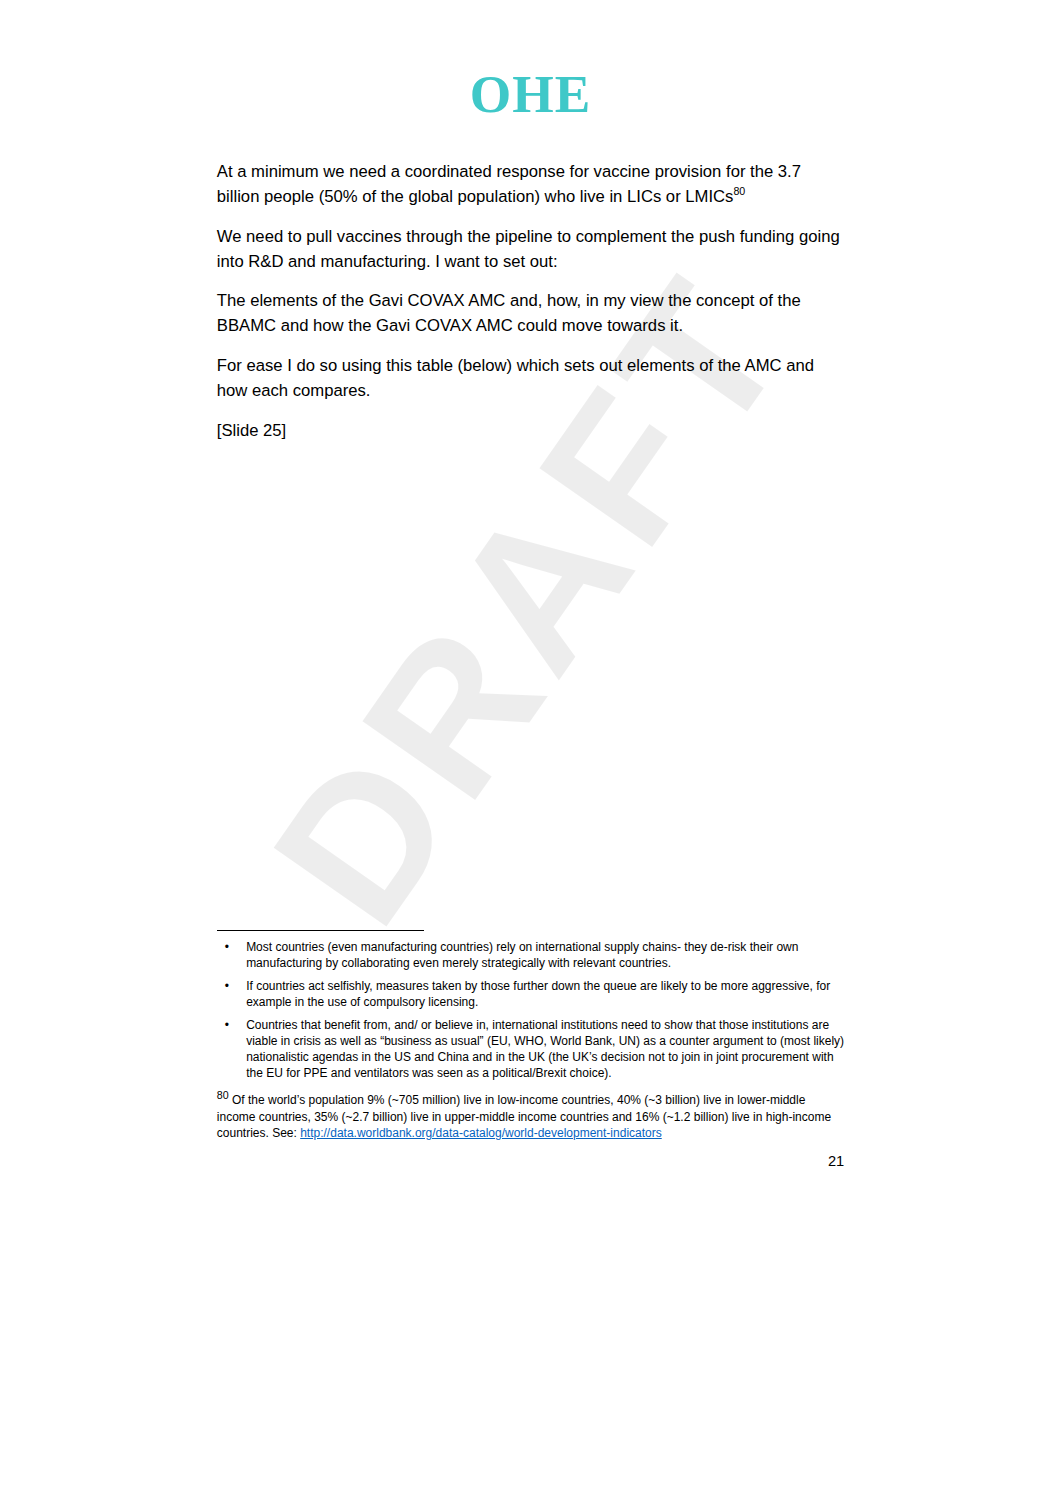DRAFT
OHE
At a minimum we need a coordinated response for vaccine provision for the 3.7 billion people (50% of the global population) who live in LICs or LMICs80
We need to pull vaccines through the pipeline to complement the push funding going into R&D and manufacturing. I want to set out:
The elements of the Gavi COVAX AMC and, how, in my view the concept of the BBAMC and how the Gavi COVAX AMC could move towards it.
For ease I do so using this table (below) which sets out elements of the AMC and how each compares.
[Slide 25]
Most countries (even manufacturing countries) rely on international supply chains- they de-risk their own manufacturing by collaborating even merely strategically with relevant countries.
If countries act selfishly, measures taken by those further down the queue are likely to be more aggressive, for example in the use of compulsory licensing.
Countries that benefit from, and/ or believe in, international institutions need to show that those institutions are viable in crisis as well as “business as usual” (EU, WHO, World Bank, UN) as a counter argument to (most likely) nationalistic agendas in the US and China and in the UK (the UK’s decision not to join in joint procurement with the EU for PPE and ventilators was seen as a political/Brexit choice).
80 Of the world’s population 9% (~705 million) live in low-income countries, 40% (~3 billion) live in lower-middle income countries, 35% (~2.7 billion) live in upper-middle income countries and 16% (~1.2 billion) live in high-income countries. See: http://data.worldbank.org/data-catalog/world-development-indicators
21